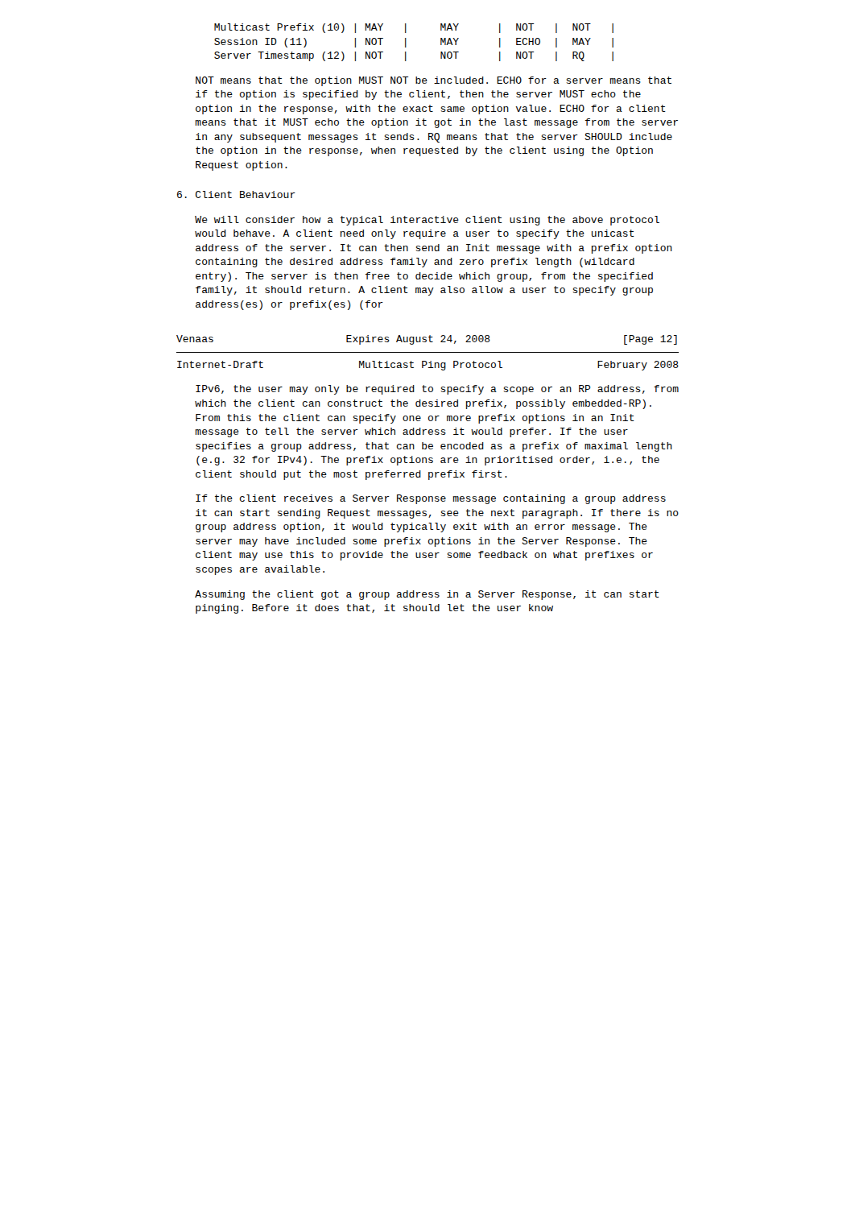Multicast Prefix (10) | MAY   |     MAY      |  NOT   |  NOT   |
      Session ID (11)       | NOT   |     MAY      |  ECHO  |  MAY   |
      Server Timestamp (12) | NOT   |     NOT      |  NOT   |  RQ    |
NOT means that the option MUST NOT be included. ECHO for a server means that if the option is specified by the client, then the server MUST echo the option in the response, with the exact same option value. ECHO for a client means that it MUST echo the option it got in the last message from the server in any subsequent messages it sends. RQ means that the server SHOULD include the option in the response, when requested by the client using the Option Request option.
6. Client Behaviour
We will consider how a typical interactive client using the above protocol would behave. A client need only require a user to specify the unicast address of the server. It can then send an Init message with a prefix option containing the desired address family and zero prefix length (wildcard entry). The server is then free to decide which group, from the specified family, it should return. A client may also allow a user to specify group address(es) or prefix(es) (for
Venaas Expires August 24, 2008 [Page 12]
Internet-Draft Multicast Ping Protocol February 2008
IPv6, the user may only be required to specify a scope or an RP address, from which the client can construct the desired prefix, possibly embedded-RP). From this the client can specify one or more prefix options in an Init message to tell the server which address it would prefer. If the user specifies a group address, that can be encoded as a prefix of maximal length (e.g. 32 for IPv4). The prefix options are in prioritised order, i.e., the client should put the most preferred prefix first.
If the client receives a Server Response message containing a group address it can start sending Request messages, see the next paragraph. If there is no group address option, it would typically exit with an error message. The server may have included some prefix options in the Server Response. The client may use this to provide the user some feedback on what prefixes or scopes are available.
Assuming the client got a group address in a Server Response, it can start pinging. Before it does that, it should let the user know